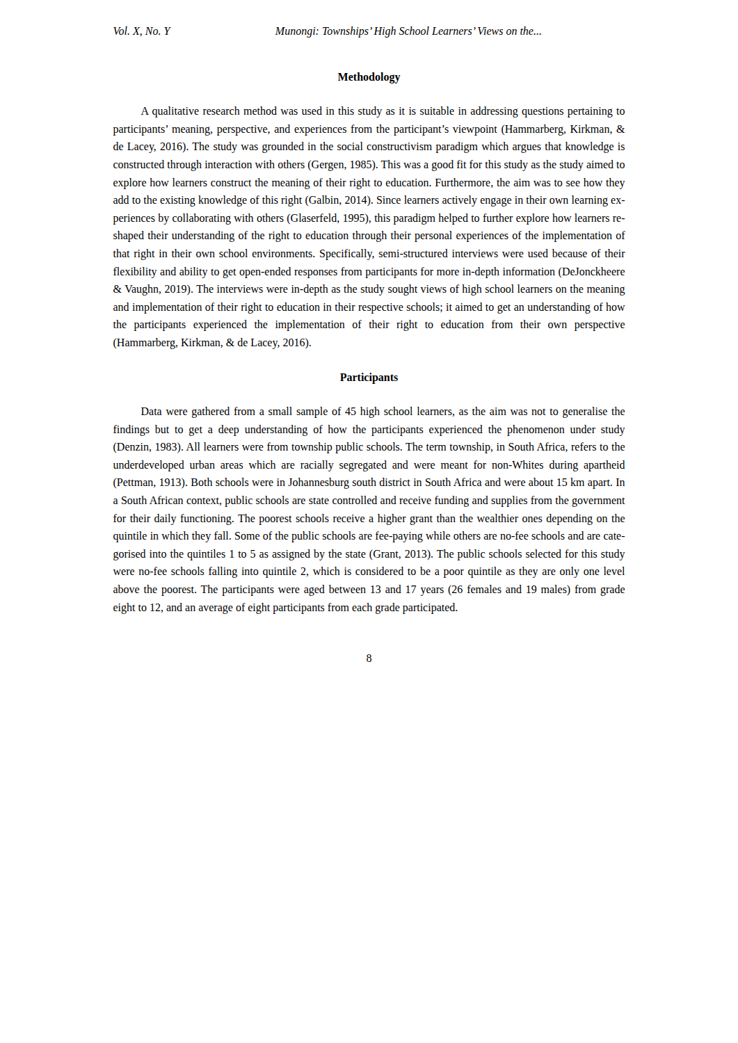Vol. X, No. Y Munongi: Townships’ High School Learners’ Views on the...
Methodology
A qualitative research method was used in this study as it is suitable in addressing questions pertaining to participants’ meaning, perspective, and experiences from the participant’s viewpoint (Hammarberg, Kirkman, & de Lacey, 2016). The study was grounded in the social constructivism paradigm which argues that knowledge is constructed through interaction with others (Gergen, 1985). This was a good fit for this study as the study aimed to explore how learners construct the meaning of their right to education. Furthermore, the aim was to see how they add to the existing knowledge of this right (Galbin, 2014). Since learners actively engage in their own learning experiences by collaborating with others (Glaserfeld, 1995), this paradigm helped to further explore how learners reshaped their understanding of the right to education through their personal experiences of the implementation of that right in their own school environments. Specifically, semi-structured interviews were used because of their flexibility and ability to get open-ended responses from participants for more in-depth information (DeJonckheere & Vaughn, 2019). The interviews were in-depth as the study sought views of high school learners on the meaning and implementation of their right to education in their respective schools; it aimed to get an understanding of how the participants experienced the implementation of their right to education from their own perspective (Hammarberg, Kirkman, & de Lacey, 2016).
Participants
Data were gathered from a small sample of 45 high school learners, as the aim was not to generalise the findings but to get a deep understanding of how the participants experienced the phenomenon under study (Denzin, 1983). All learners were from township public schools. The term township, in South Africa, refers to the underdeveloped urban areas which are racially segregated and were meant for non-Whites during apartheid (Pettman, 1913). Both schools were in Johannesburg south district in South Africa and were about 15 km apart. In a South African context, public schools are state controlled and receive funding and supplies from the government for their daily functioning. The poorest schools receive a higher grant than the wealthier ones depending on the quintile in which they fall. Some of the public schools are fee-paying while others are no-fee schools and are categorised into the quintiles 1 to 5 as assigned by the state (Grant, 2013). The public schools selected for this study were no-fee schools falling into quintile 2, which is considered to be a poor quintile as they are only one level above the poorest. The participants were aged between 13 and 17 years (26 females and 19 males) from grade eight to 12, and an average of eight participants from each grade participated.
8